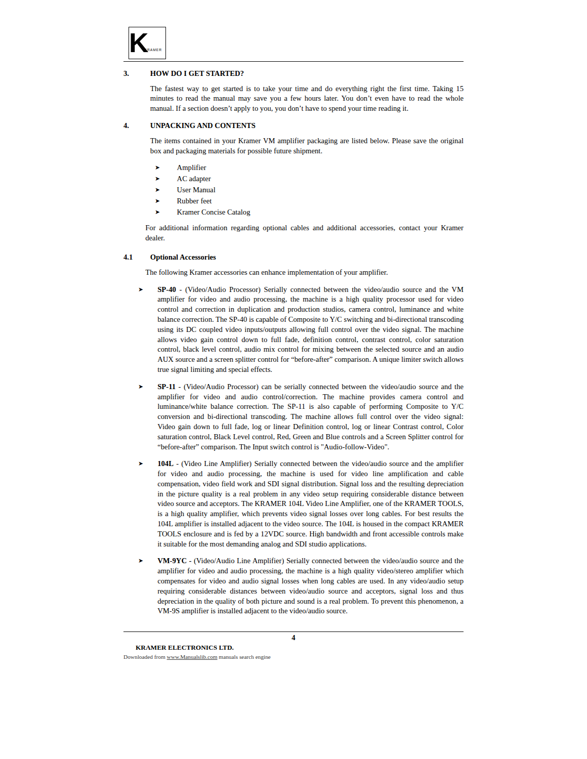KKRAMER
3. HOW DO I GET STARTED?
The fastest way to get started is to take your time and do everything right the first time. Taking 15 minutes to read the manual may save you a few hours later. You don’t even have to read the whole manual. If a section doesn’t apply to you, you don’t have to spend your time reading it.
4. UNPACKING AND CONTENTS
The items contained in your Kramer VM amplifier packaging are listed below. Please save the original box and packaging materials for possible future shipment.
Amplifier
AC adapter
User Manual
Rubber feet
Kramer Concise Catalog
For additional information regarding optional cables and additional accessories, contact your Kramer dealer.
4.1 Optional Accessories
The following Kramer accessories can enhance implementation of your amplifier.
SP-40 - (Video/Audio Processor) Serially connected between the video/audio source and the VM amplifier for video and audio processing, the machine is a high quality processor used for video control and correction in duplication and production studios, camera control, luminance and white balance correction. The SP-40 is capable of Composite to Y/C switching and bi-directional transcoding using its DC coupled video inputs/outputs allowing full control over the video signal. The machine allows video gain control down to full fade, definition control, contrast control, color saturation control, black level control, audio mix control for mixing between the selected source and an audio AUX source and a screen splitter control for “before-after” comparison. A unique limiter switch allows true signal limiting and special effects.
SP-11 - (Video/Audio Processor) can be serially connected between the video/audio source and the amplifier for video and audio control/correction. The machine provides camera control and luminance/white balance correction. The SP-11 is also capable of performing Composite to Y/C conversion and bi-directional transcoding. The machine allows full control over the video signal: Video gain down to full fade, log or linear Definition control, log or linear Contrast control, Color saturation control, Black Level control, Red, Green and Blue controls and a Screen Splitter control for “before-after” comparison. The Input switch control is "Audio-follow-Video".
104L - (Video Line Amplifier) Serially connected between the video/audio source and the amplifier for video and audio processing, the machine is used for video line amplification and cable compensation, video field work and SDI signal distribution. Signal loss and the resulting depreciation in the picture quality is a real problem in any video setup requiring considerable distance between video source and acceptors. The KRAMER 104L Video Line Amplifier, one of the KRAMER TOOLS, is a high quality amplifier, which prevents video signal losses over long cables. For best results the 104L amplifier is installed adjacent to the video source. The 104L is housed in the compact KRAMER TOOLS enclosure and is fed by a 12VDC source. High bandwidth and front accessible controls make it suitable for the most demanding analog and SDI studio applications.
VM-9YC - (Video/Audio Line Amplifier) Serially connected between the video/audio source and the amplifier for video and audio processing, the machine is a high quality video/stereo amplifier which compensates for video and audio signal losses when long cables are used. In any video/audio setup requiring considerable distances between video/audio source and acceptors, signal loss and thus depreciation in the quality of both picture and sound is a real problem. To prevent this phenomenon, a VM-9S amplifier is installed adjacent to the video/audio source.
4
KRAMER ELECTRONICS LTD.
Downloaded from www.Manualslib.com manuals search engine